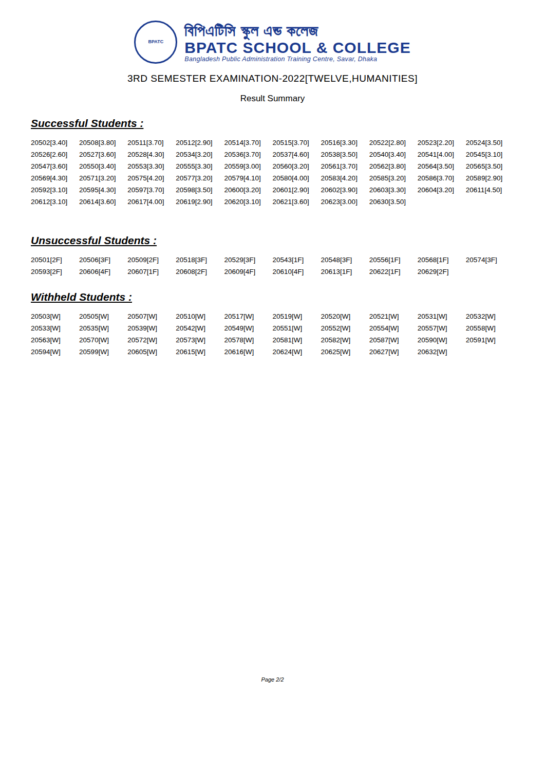BPATC
বিপিএটিসি স্কুল এন্ড কলেজ
BPATC SCHOOL & COLLEGE
Bangladesh Public Administration Training Centre, Savar, Dhaka
3RD SEMESTER EXAMINATION-2022[TWELVE,HUMANITIES]
Result Summary
Successful Students :
| 20502[3.40] | 20508[3.80] | 20511[3.70] | 20512[2.90] | 20514[3.70] | 20515[3.70] | 20516[3.30] | 20522[2.80] | 20523[2.20] | 20524[3.50] |
| 20526[2.60] | 20527[3.60] | 20528[4.30] | 20534[3.20] | 20536[3.70] | 20537[4.60] | 20538[3.50] | 20540[3.40] | 20541[4.00] | 20545[3.10] |
| 20547[3.60] | 20550[3.40] | 20553[3.30] | 20555[3.30] | 20559[3.00] | 20560[3.20] | 20561[3.70] | 20562[3.80] | 20564[3.50] | 20565[3.50] |
| 20569[4.30] | 20571[3.20] | 20575[4.20] | 20577[3.20] | 20579[4.10] | 20580[4.00] | 20583[4.20] | 20585[3.20] | 20586[3.70] | 20589[2.90] |
| 20592[3.10] | 20595[4.30] | 20597[3.70] | 20598[3.50] | 20600[3.20] | 20601[2.90] | 20602[3.90] | 20603[3.30] | 20604[3.20] | 20611[4.50] |
| 20612[3.10] | 20614[3.60] | 20617[4.00] | 20619[2.90] | 20620[3.10] | 20621[3.60] | 20623[3.00] | 20630[3.50] | | |
Unsuccessful Students :
| 20501[2F] | 20506[3F] | 20509[2F] | 20518[3F] | 20529[3F] | 20543[1F] | 20548[3F] | 20556[1F] | 20568[1F] | 20574[3F] |
| 20593[2F] | 20606[4F] | 20607[1F] | 20608[2F] | 20609[4F] | 20610[4F] | 20613[1F] | 20622[1F] | 20629[2F] | |
Withheld Students :
| 20503[W] | 20505[W] | 20507[W] | 20510[W] | 20517[W] | 20519[W] | 20520[W] | 20521[W] | 20531[W] | 20532[W] |
| 20533[W] | 20535[W] | 20539[W] | 20542[W] | 20549[W] | 20551[W] | 20552[W] | 20554[W] | 20557[W] | 20558[W] |
| 20563[W] | 20570[W] | 20572[W] | 20573[W] | 20578[W] | 20581[W] | 20582[W] | 20587[W] | 20590[W] | 20591[W] |
| 20594[W] | 20599[W] | 20605[W] | 20615[W] | 20616[W] | 20624[W] | 20625[W] | 20627[W] | 20632[W] | |
Page 2/2